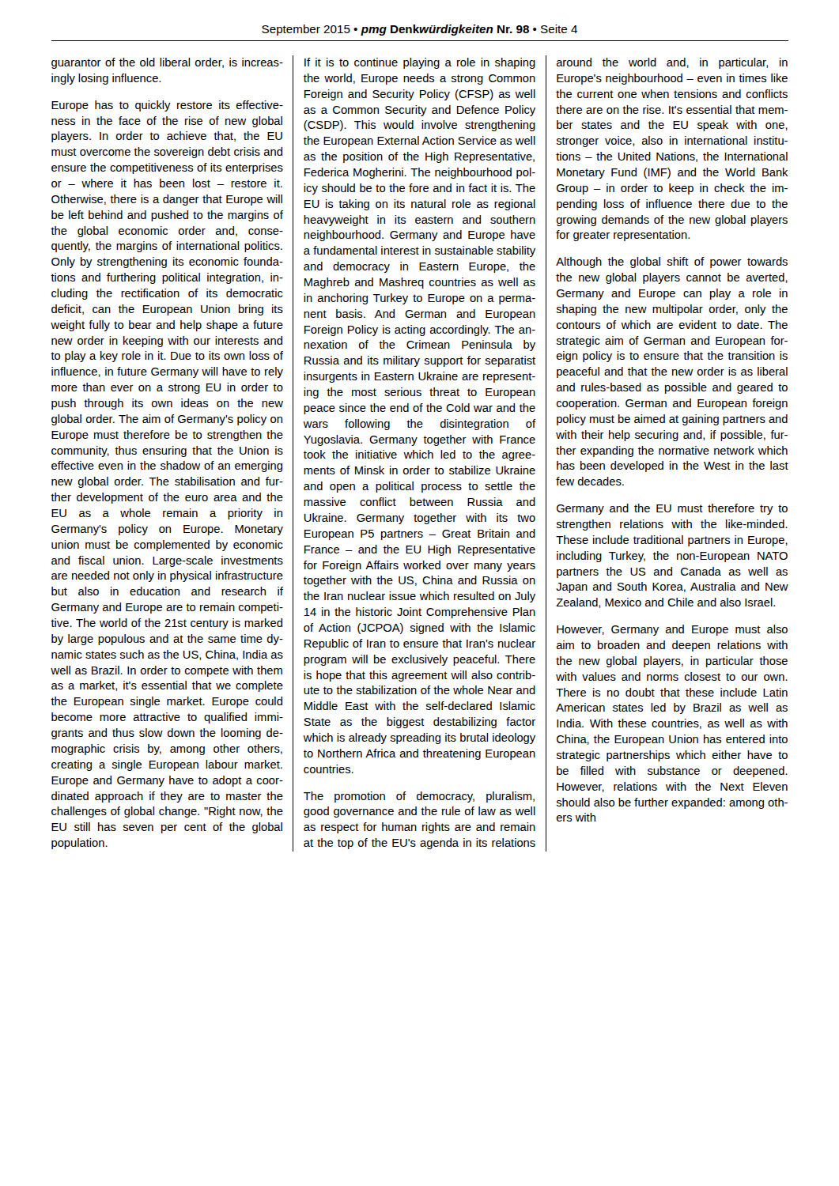September 2015 • pmg Denkwürdigkeiten Nr. 98 • Seite 4
guarantor of the old liberal order, is increasingly losing influence.
Europe has to quickly restore its effectiveness in the face of the rise of new global players. In order to achieve that, the EU must overcome the sovereign debt crisis and ensure the competitiveness of its enterprises or – where it has been lost – restore it. Otherwise, there is a danger that Europe will be left behind and pushed to the margins of the global economic order and, consequently, the margins of international politics. Only by strengthening its economic foundations and furthering political integration, including the rectification of its democratic deficit, can the European Union bring its weight fully to bear and help shape a future new order in keeping with our interests and to play a key role in it. Due to its own loss of influence, in future Germany will have to rely more than ever on a strong EU in order to push through its own ideas on the new global order. The aim of Germany's policy on Europe must therefore be to strengthen the community, thus ensuring that the Union is effective even in the shadow of an emerging new global order. The stabilisation and further development of the euro area and the EU as a whole remain a priority in Germany's policy on Europe. Monetary union must be complemented by economic and fiscal union. Large-scale investments are needed not only in physical infrastructure but also in education and research if Germany and Europe are to remain competitive. The world of the 21st century is marked by large populous and at the same time dynamic states such as the US, China, India as well as Brazil. In order to compete with them as a market, it's essential that we complete the European single market. Europe could become more attractive to qualified immigrants and thus slow down the looming demographic crisis by, among other others, creating a single European labour market. Europe and Germany have to adopt a coordinated approach if they are to master the challenges of global change. "Right now, the EU still has seven per cent of the global population.
If it is to continue playing a role in shaping the world, Europe needs a strong Common Foreign and Security Policy (CFSP) as well as a Common Security and Defence Policy (CSDP). This would involve strengthening the European External Action Service as well as the position of the High Representative, Federica Mogherini. The neighbourhood policy should be to the fore and in fact it is. The EU is taking on its natural role as regional heavyweight in its eastern and southern neighbourhood. Germany and Europe have a fundamental interest in sustainable stability and democracy in Eastern Europe, the Maghreb and Mashreq countries as well as in anchoring Turkey to Europe on a permanent basis. And German and European Foreign Policy is acting accordingly. The annexation of the Crimean Peninsula by Russia and its military support for separatist insurgents in Eastern Ukraine are representing the most serious threat to European peace since the end of the Cold war and the wars following the disintegration of Yugoslavia. Germany together with France took the initiative which led to the agreements of Minsk in order to stabilize Ukraine and open a political process to settle the massive conflict between Russia and Ukraine. Germany together with its two European P5 partners – Great Britain and France – and the EU High Representative for Foreign Affairs worked over many years together with the US, China and Russia on the Iran nuclear issue which resulted on July 14 in the historic Joint Comprehensive Plan of Action (JCPOA) signed with the Islamic Republic of Iran to ensure that Iran's nuclear program will be exclusively peaceful. There is hope that this agreement will also contribute to the stabilization of the whole Near and Middle East with the self-declared Islamic State as the biggest destabilizing factor which is already spreading its brutal ideology to Northern Africa and threatening European countries.
The promotion of democracy, pluralism, good governance and the rule of law as well as respect for human rights are and remain at the top of the EU's agenda in its relations around the world and, in particular, in Europe's neighbourhood – even in times like the current one when tensions and conflicts there are on the rise. It's essential that member states and the EU speak with one, stronger voice, also in international institutions – the United Nations, the International Monetary Fund (IMF) and the World Bank Group – in order to keep in check the impending loss of influence there due to the growing demands of the new global players for greater representation.
Although the global shift of power towards the new global players cannot be averted, Germany and Europe can play a role in shaping the new multipolar order, only the contours of which are evident to date. The strategic aim of German and European foreign policy is to ensure that the transition is peaceful and that the new order is as liberal and rules-based as possible and geared to cooperation. German and European foreign policy must be aimed at gaining partners and with their help securing and, if possible, further expanding the normative network which has been developed in the West in the last few decades.
Germany and the EU must therefore try to strengthen relations with the like-minded. These include traditional partners in Europe, including Turkey, the non-European NATO partners the US and Canada as well as Japan and South Korea, Australia and New Zealand, Mexico and Chile and also Israel.
However, Germany and Europe must also aim to broaden and deepen relations with the new global players, in particular those with values and norms closest to our own. There is no doubt that these include Latin American states led by Brazil as well as India. With these countries, as well as with China, the European Union has entered into strategic partnerships which either have to be filled with substance or deepened. However, relations with the Next Eleven should also be further expanded: among others with